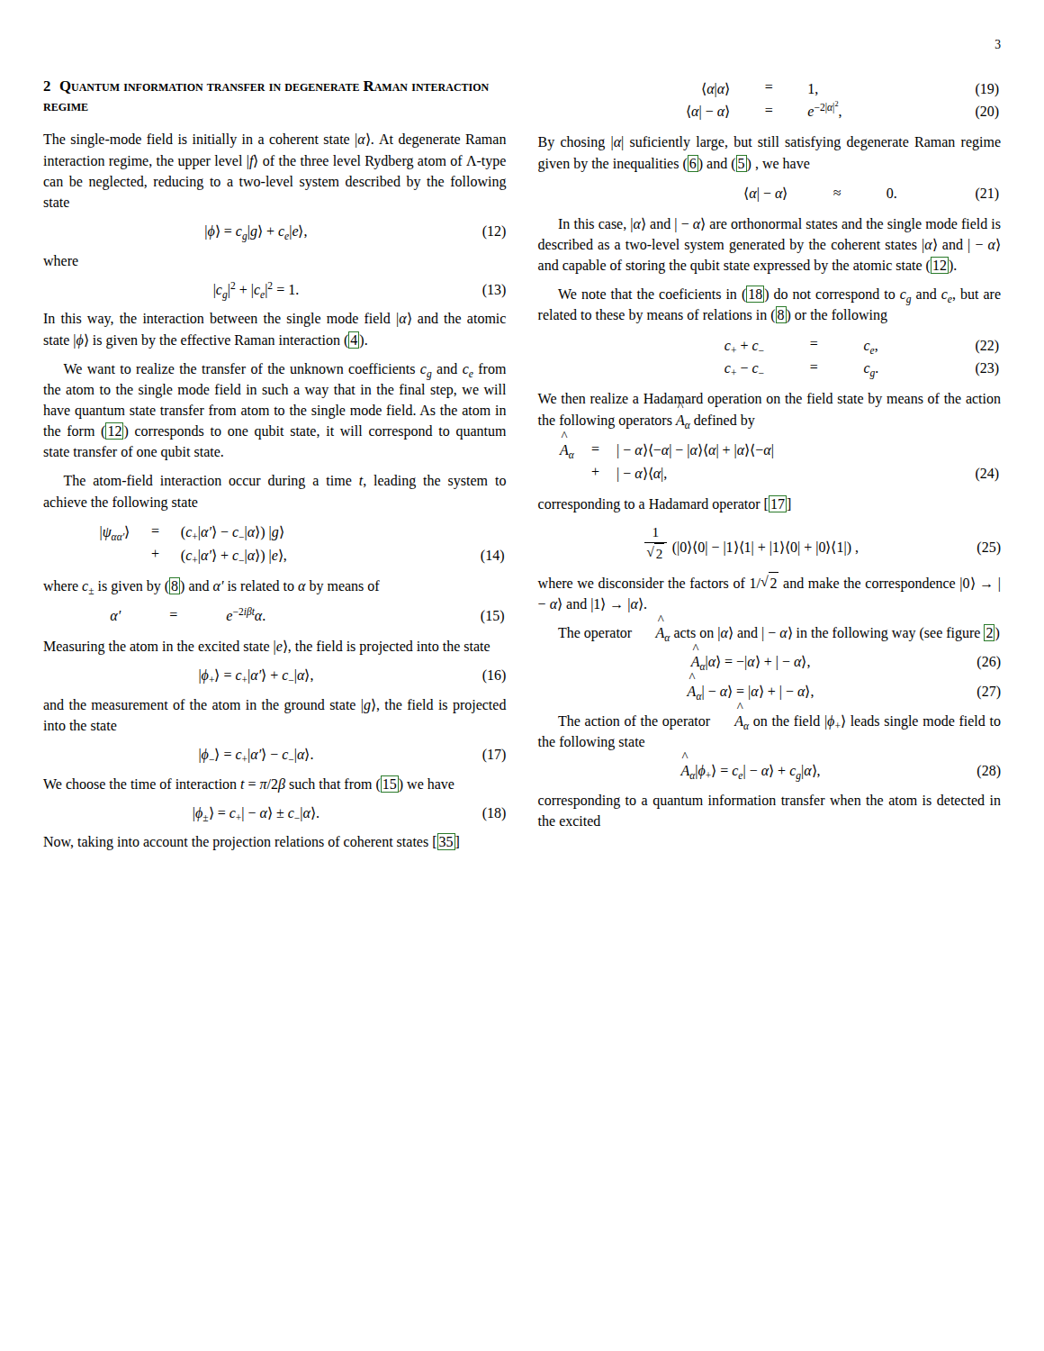3
2 Quantum information transfer in degenerate Raman interaction regime
The single-mode field is initially in a coherent state |α⟩. At degenerate Raman interaction regime, the upper level |f⟩ of the three level Rydberg atom of Λ-type can be neglected, reducing to a two-level system described by the following state
|ϕ⟩ = cg|g⟩ + ce|e⟩,
(12)
where
|cg|2 + |ce|2 = 1.
(13)
In this way, the interaction between the single mode field |α⟩ and the atomic state |ϕ⟩ is given by the effective Raman interaction (4).
We want to realize the transfer of the unknown coefficients cg and ce from the atom to the single mode field in such a way that in the final step, we will have quantum state transfer from atom to the single mode field. As the atom in the form (12) corresponds to one qubit state, it will correspond to quantum state transfer of one qubit state.
The atom-field interaction occur during a time t, leading the system to achieve the following state
| / ψ αα′ ⟩ | = | ( c + / α′ ⟩ − c − / α ⟩) / g ⟩ | |
| | + | ( c + / α′ ⟩ + c − / α ⟩) / e ⟩, | (14) |
where c± is given by (8) and α′ is related to α by means of
| α′ | = | e −2 iβt α . | (15) |
Measuring the atom in the excited state |e⟩, the field is projected into the state
|ϕ+⟩ = c+|α′⟩ + c−|α⟩,
(16)
and the measurement of the atom in the ground state |g⟩, the field is projected into the state
|ϕ−⟩ = c+|α′⟩ − c−|α⟩.
(17)
We choose the time of interaction t = π/2β such that from (15) we have
|ϕ±⟩ = c+| − α⟩ ± c−|α⟩.
(18)
Now, taking into account the projection relations of coherent states [35]
| ⟨ α / α ⟩ | = | 1, | (19) |
| ⟨ α / − α ⟩ | = | e −2/ α / 2 , | (20) |
By chosing |α| suficiently large, but still satisfying degenerate Raman regime given by the inequalities (6) and (5) , we have
| ⟨ α / − α ⟩ | ≈ | 0. | (21) |
In this case, |α⟩ and | − α⟩ are orthonormal states and the single mode field is described as a two-level system generated by the coherent states |α⟩ and | − α⟩ and capable of storing the qubit state expressed by the atomic state (12).
We note that the coeficients in (18) do not correspond to cg and ce, but are related to these by means of relations in (8) or the following
| c + + c − | = | c e , | (22) |
| c + − c − | = | c g . | (23) |
We then realize a Hadamard operation on the field state by means of the action the following operators Aα defined by
| A α | = | / − α ⟩⟨− α / − / α ⟩⟨ α / + / α ⟩⟨− α / | |
| | + | / − α ⟩⟨ α /, | (24) |
corresponding to a Hadamard operator [17]
12 (|0⟩⟨0| − |1⟩⟨1| + |1⟩⟨0| + |0⟩⟨1|) ,
(25)
where we disconsider the factors of 1/2 and make the correspondence |0⟩ → | − α⟩ and |1⟩ → |α⟩.
The operator Aα acts on |α⟩ and | − α⟩ in the following way (see figure 2)
Aα|α⟩ = −|α⟩ + | − α⟩,
(26)
Aα| − α⟩ = |α⟩ + | − α⟩,
(27)
The action of the operator Aα on the field |ϕ+⟩ leads single mode field to the following state
Aα|ϕ+⟩ = ce| − α⟩ + cg|α⟩,
(28)
corresponding to a quantum information transfer when the atom is detected in the excited